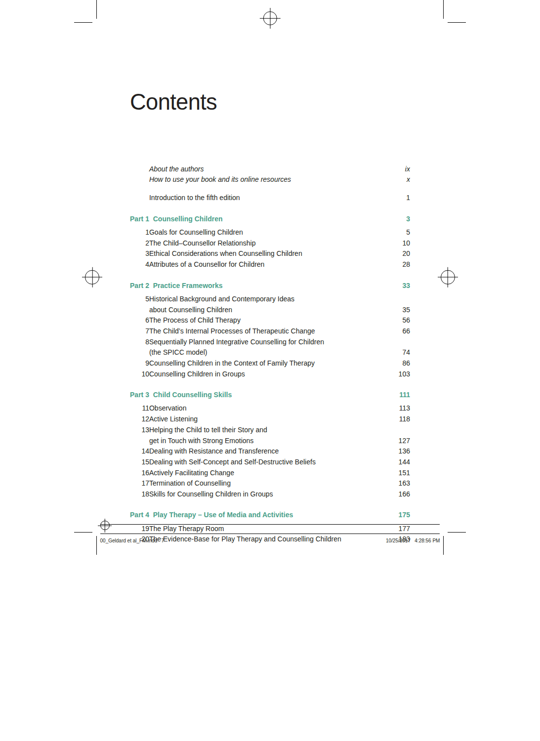Contents
| | About the authors | ix |
| | How to use your book and its online resources | x |
| | Introduction to the fifth edition | 1 |
| Part 1 | Counselling Children | 3 |
| 1 | Goals for Counselling Children | 5 |
| 2 | The Child–Counsellor Relationship | 10 |
| 3 | Ethical Considerations when Counselling Children | 20 |
| 4 | Attributes of a Counsellor for Children | 28 |
| Part 2 | Practice Frameworks | 33 |
| 5 | Historical Background and Contemporary Ideas about Counselling Children | 35 |
| 6 | The Process of Child Therapy | 56 |
| 7 | The Child’s Internal Processes of Therapeutic Change | 66 |
| 8 | Sequentially Planned Integrative Counselling for Children (the SPICC model) | 74 |
| 9 | Counselling Children in the Context of Family Therapy | 86 |
| 10 | Counselling Children in Groups | 103 |
| Part 3 | Child Counselling Skills | 111 |
| 11 | Observation | 113 |
| 12 | Active Listening | 118 |
| 13 | Helping the Child to tell their Story and get in Touch with Strong Emotions | 127 |
| 14 | Dealing with Resistance and Transference | 136 |
| 15 | Dealing with Self-Concept and Self-Destructive Beliefs | 144 |
| 16 | Actively Facilitating Change | 151 |
| 17 | Termination of Counselling | 163 |
| 18 | Skills for Counselling Children in Groups | 166 |
| Part 4 | Play Therapy – Use of Media and Activities | 175 |
| 19 | The Play Therapy Room | 177 |
| 20 | The Evidence-Base for Play Therapy and Counselling Children | 183 |
00_Geldard et al_FM.indd 7
10/25/2017 4:28:56 PM